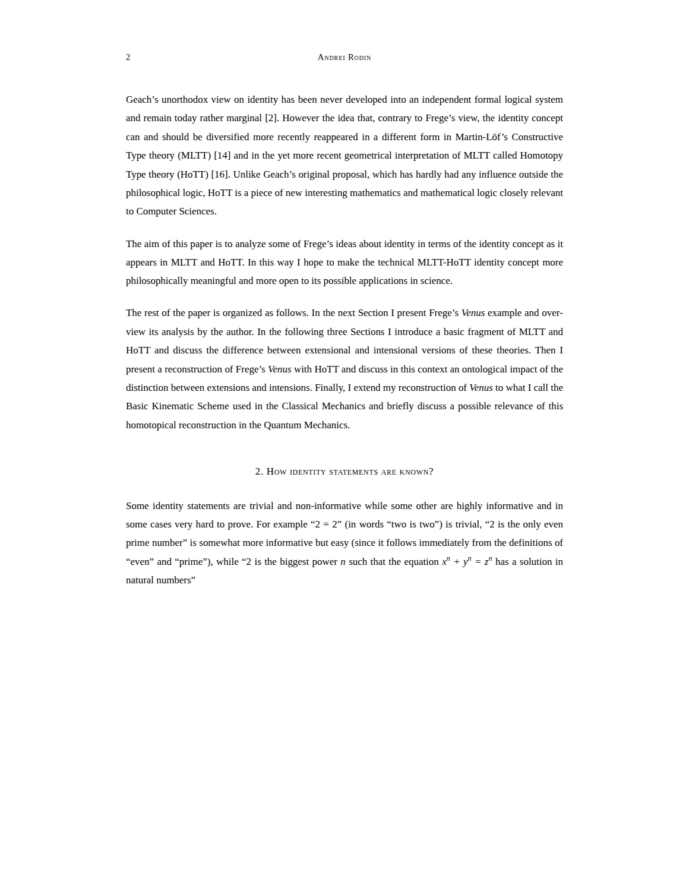2 Andrei Rodin
Geach’s unorthodox view on identity has been never developed into an independent formal logical system and remain today rather marginal [2]. However the idea that, contrary to Frege’s view, the identity concept can and should be diversified more recently reappeared in a different form in Martin-Löf’s Constructive Type theory (MLTT) [14] and in the yet more recent geometrical interpretation of MLTT called Homotopy Type theory (HoTT) [16]. Unlike Geach’s original proposal, which has hardly had any influence outside the philosophical logic, HoTT is a piece of new interesting mathematics and mathematical logic closely relevant to Computer Sciences.
The aim of this paper is to analyze some of Frege’s ideas about identity in terms of the identity concept as it appears in MLTT and HoTT. In this way I hope to make the technical MLTT-HoTT identity concept more philosophically meaningful and more open to its possible applications in science.
The rest of the paper is organized as follows. In the next Section I present Frege’s Venus example and overview its analysis by the author. In the following three Sections I introduce a basic fragment of MLTT and HoTT and discuss the difference between extensional and intensional versions of these theories. Then I present a reconstruction of Frege’s Venus with HoTT and discuss in this context an ontological impact of the distinction between extensions and intensions. Finally, I extend my reconstruction of Venus to what I call the Basic Kinematic Scheme used in the Classical Mechanics and briefly discuss a possible relevance of this homotopical reconstruction in the Quantum Mechanics.
2. How identity statements are known?
Some identity statements are trivial and non-informative while some other are highly informative and in some cases very hard to prove. For example “2 = 2” (in words “two is two”) is trivial, “2 is the only even prime number” is somewhat more informative but easy (since it follows immediately from the definitions of “even” and “prime”), while “2 is the biggest power n such that the equation xn + yn = zn has a solution in natural numbers”